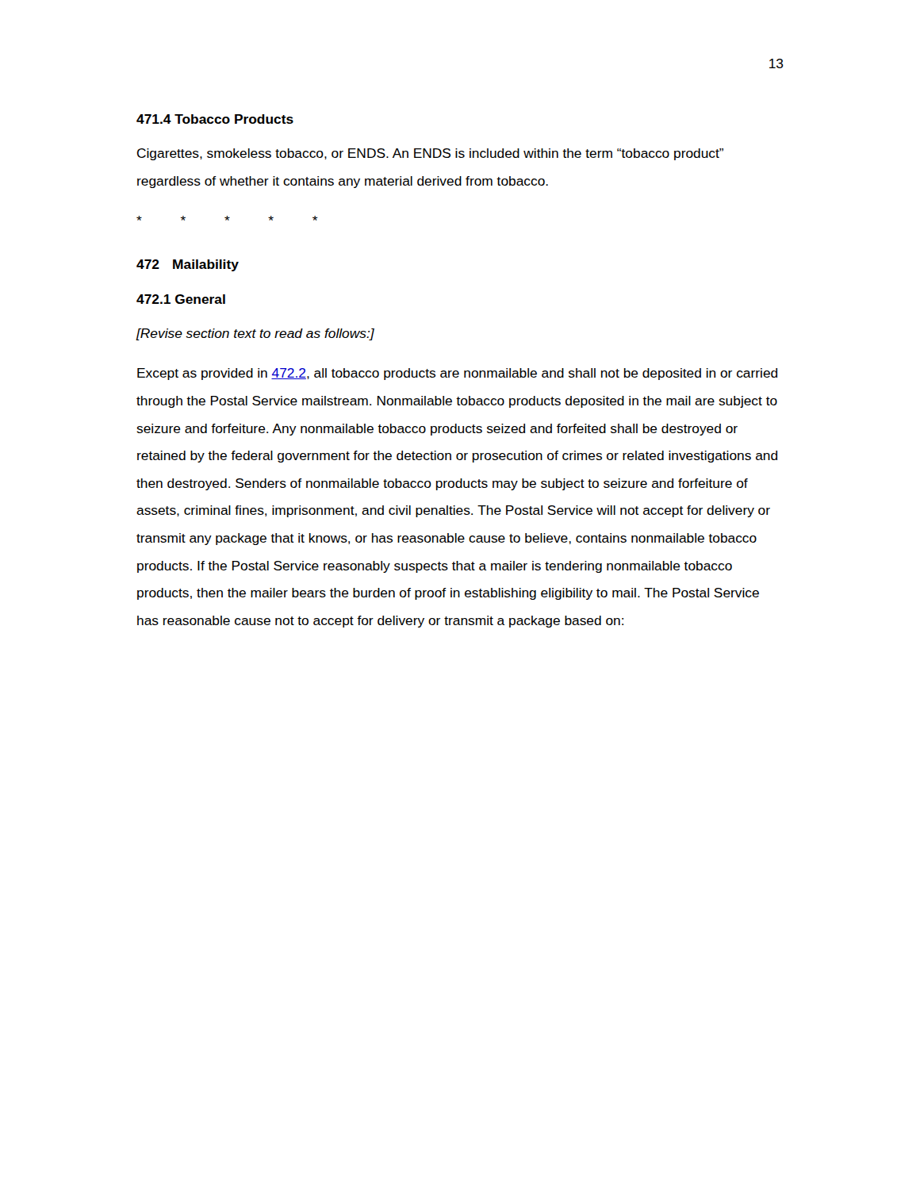13
471.4 Tobacco Products
Cigarettes, smokeless tobacco, or ENDS. An ENDS is included within the term “tobacco product” regardless of whether it contains any material derived from tobacco.
*****
472 Mailability
472.1 General
[Revise section text to read as follows:]
Except as provided in 472.2, all tobacco products are nonmailable and shall not be deposited in or carried through the Postal Service mailstream. Nonmailable tobacco products deposited in the mail are subject to seizure and forfeiture. Any nonmailable tobacco products seized and forfeited shall be destroyed or retained by the federal government for the detection or prosecution of crimes or related investigations and then destroyed. Senders of nonmailable tobacco products may be subject to seizure and forfeiture of assets, criminal fines, imprisonment, and civil penalties. The Postal Service will not accept for delivery or transmit any package that it knows, or has reasonable cause to believe, contains nonmailable tobacco products. If the Postal Service reasonably suspects that a mailer is tendering nonmailable tobacco products, then the mailer bears the burden of proof in establishing eligibility to mail. The Postal Service has reasonable cause not to accept for delivery or transmit a package based on: